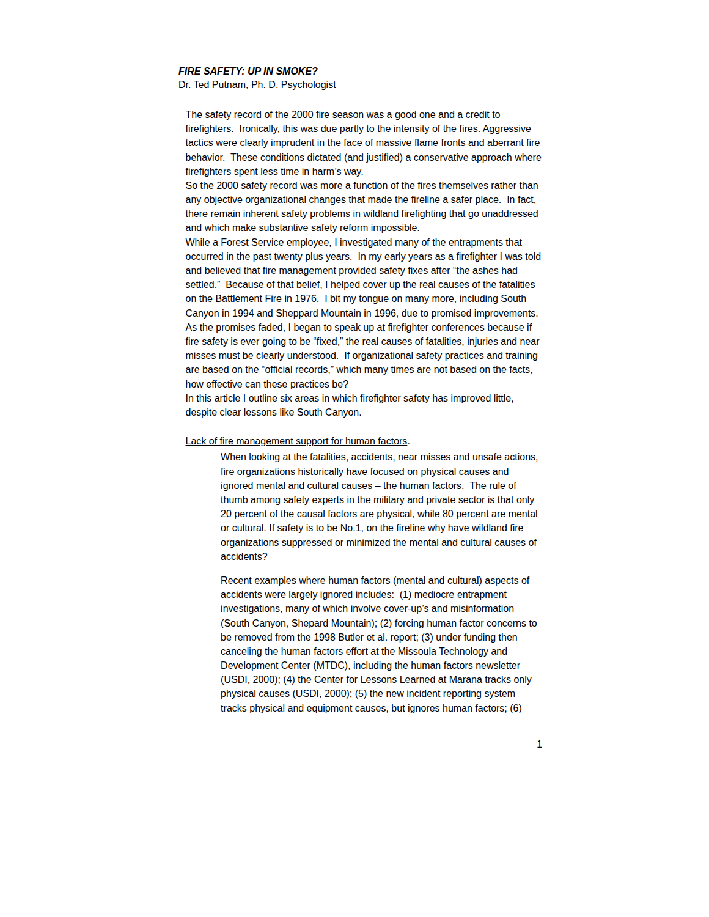FIRE SAFETY: UP IN SMOKE?
Dr. Ted Putnam, Ph. D. Psychologist
The safety record of the 2000 fire season was a good one and a credit to firefighters. Ironically, this was due partly to the intensity of the fires. Aggressive tactics were clearly imprudent in the face of massive flame fronts and aberrant fire behavior. These conditions dictated (and justified) a conservative approach where firefighters spent less time in harm’s way.
So the 2000 safety record was more a function of the fires themselves rather than any objective organizational changes that made the fireline a safer place. In fact, there remain inherent safety problems in wildland firefighting that go unaddressed and which make substantive safety reform impossible.
While a Forest Service employee, I investigated many of the entrapments that occurred in the past twenty plus years. In my early years as a firefighter I was told and believed that fire management provided safety fixes after “the ashes had settled.” Because of that belief, I helped cover up the real causes of the fatalities on the Battlement Fire in 1976. I bit my tongue on many more, including South Canyon in 1994 and Sheppard Mountain in 1996, due to promised improvements. As the promises faded, I began to speak up at firefighter conferences because if fire safety is ever going to be “fixed,” the real causes of fatalities, injuries and near misses must be clearly understood. If organizational safety practices and training are based on the “official records,” which many times are not based on the facts, how effective can these practices be?
In this article I outline six areas in which firefighter safety has improved little, despite clear lessons like South Canyon.
Lack of fire management support for human factors
.
When looking at the fatalities, accidents, near misses and unsafe actions, fire organizations historically have focused on physical causes and ignored mental and cultural causes – the human factors. The rule of thumb among safety experts in the military and private sector is that only 20 percent of the causal factors are physical, while 80 percent are mental or cultural. If safety is to be No.1, on the fireline why have wildland fire organizations suppressed or minimized the mental and cultural causes of accidents?
Recent examples where human factors (mental and cultural) aspects of accidents were largely ignored includes: (1) mediocre entrapment investigations, many of which involve cover-up’s and misinformation (South Canyon, Shepard Mountain); (2) forcing human factor concerns to be removed from the 1998 Butler et al. report; (3) under funding then canceling the human factors effort at the Missoula Technology and Development Center (MTDC), including the human factors newsletter (USDI, 2000); (4) the Center for Lessons Learned at Marana tracks only physical causes (USDI, 2000); (5) the new incident reporting system tracks physical and equipment causes, but ignores human factors; (6)
1